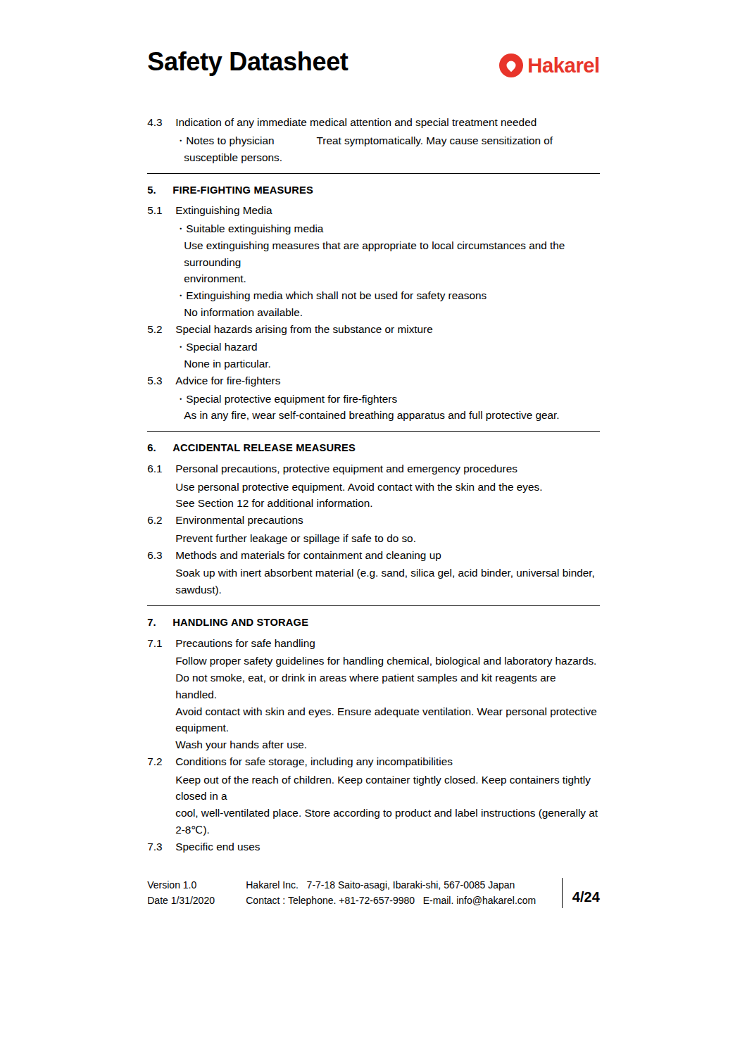Safety Datasheet
Hakarel
4.3
Indication of any immediate medical attention and special treatment needed
・Notes to physician Treat symptomatically. May cause sensitization of susceptible persons.
5. FIRE-FIGHTING MEASURES
5.1
Extinguishing Media
・Suitable extinguishing media
Use extinguishing measures that are appropriate to local circumstances and the surrounding
environment.
・Extinguishing media which shall not be used for safety reasons
No information available.
5.2
Special hazards arising from the substance or mixture
・Special hazard
None in particular.
5.3
Advice for fire-fighters
・Special protective equipment for fire-fighters
As in any fire, wear self-contained breathing apparatus and full protective gear.
6. ACCIDENTAL RELEASE MEASURES
6.1
Personal precautions, protective equipment and emergency procedures
Use personal protective equipment. Avoid contact with the skin and the eyes.
See Section 12 for additional information.
6.2
Environmental precautions
Prevent further leakage or spillage if safe to do so.
6.3
Methods and materials for containment and cleaning up
Soak up with inert absorbent material (e.g. sand, silica gel, acid binder, universal binder, sawdust).
7. HANDLING AND STORAGE
7.1
Precautions for safe handling
Follow proper safety guidelines for handling chemical, biological and laboratory hazards.
Do not smoke, eat, or drink in areas where patient samples and kit reagents are handled.
Avoid contact with skin and eyes. Ensure adequate ventilation. Wear personal protective equipment.
Wash your hands after use.
7.2
Conditions for safe storage, including any incompatibilities
Keep out of the reach of children. Keep container tightly closed. Keep containers tightly closed in a
cool, well-ventilated place. Store according to product and label instructions (generally at 2-8℃).
7.3
Specific end uses
Version 1.0
Hakarel Inc. 7-7-18 Saito-asagi, Ibaraki-shi, 567-0085 Japan
Date 1/31/2020
Contact : Telephone. +81-72-657-9980 E-mail. info@hakarel.com
4/24